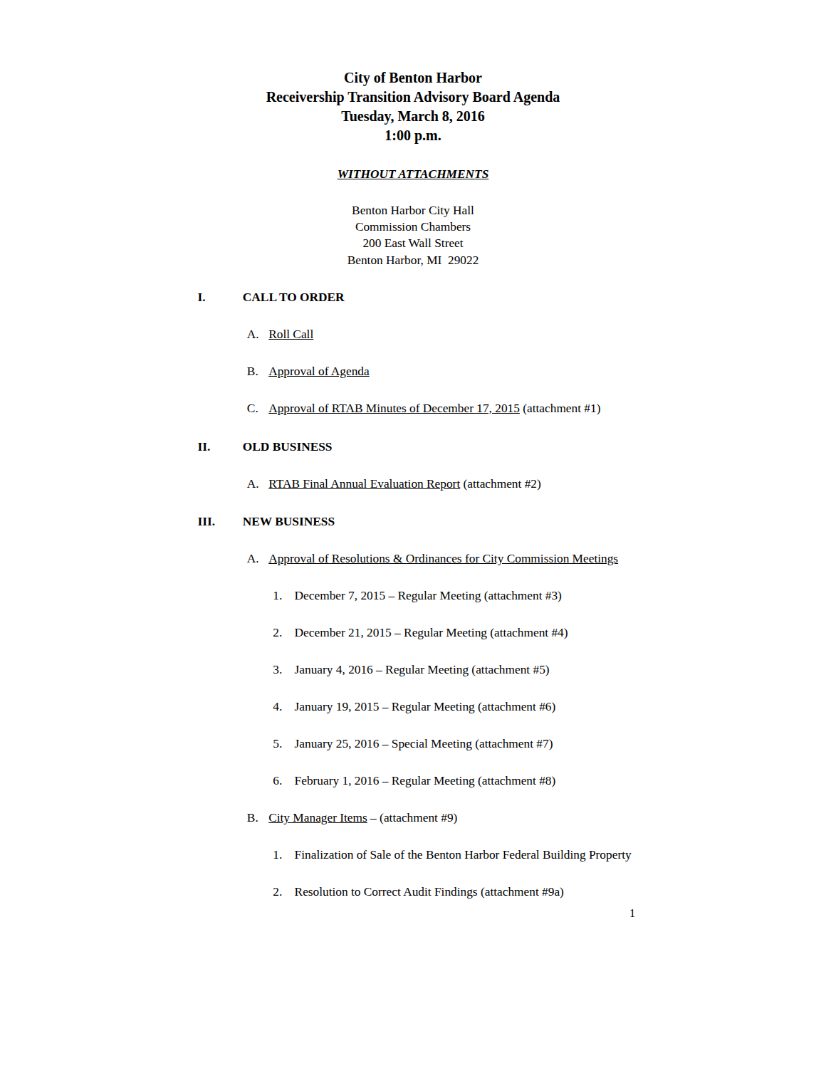City of Benton Harbor
Receivership Transition Advisory Board Agenda
Tuesday, March 8, 2016
1:00 p.m.
WITHOUT ATTACHMENTS
Benton Harbor City Hall
Commission Chambers
200 East Wall Street
Benton Harbor, MI 29022
I. Call to Order
A. Roll Call
B. Approval of Agenda
C. Approval of RTAB Minutes of December 17, 2015 (attachment #1)
II. Old Business
A. RTAB Final Annual Evaluation Report (attachment #2)
III. New Business
A. Approval of Resolutions & Ordinances for City Commission Meetings
1. December 7, 2015 – Regular Meeting (attachment #3)
2. December 21, 2015 – Regular Meeting (attachment #4)
3. January 4, 2016 – Regular Meeting (attachment #5)
4. January 19, 2015 – Regular Meeting (attachment #6)
5. January 25, 2016 – Special Meeting (attachment #7)
6. February 1, 2016 – Regular Meeting (attachment #8)
B. City Manager Items – (attachment #9)
1. Finalization of Sale of the Benton Harbor Federal Building Property
2. Resolution to Correct Audit Findings (attachment #9a)
1